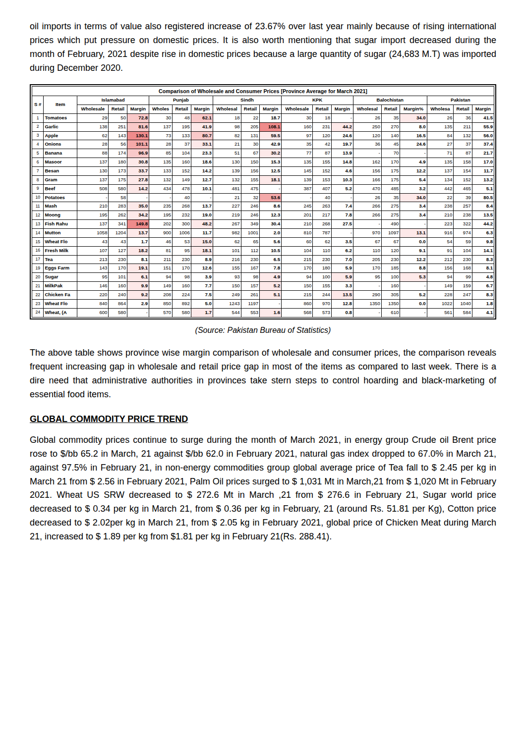oil imports in terms of value also registered increase of 23.67% over last year mainly because of rising international prices which put pressure on domestic prices. It is also worth mentioning that sugar import decreased during the month of February, 2021 despite rise in domestic prices because a large quantity of sugar (24,683 M.T) was imported during December 2020.
| Comparison of Wholesale and Consumer Prices [Province Average for March 2021] |
| S # | Item | Islamabad | Punjab | Sindh | KPK | Balochistan | Pakistan |
| Wholesale | Retail | Margin | Wholes | Retail | Margin | Wholesal | Retail | Margin | Wholesale | Retail | Margin | Wholesal | Retail | Margin% | Wholesa | Retail | Margin |
| 1 | Tomatoes | 29 | 50 | 72.8 | 30 | 48 | 62.1 | 18 | 22 | 18.7 | 30 | 18 | - | 26 | 35 | 34.0 | 26 | 36 | 41.5 |
| 2 | Garlic | 138 | 251 | 81.6 | 137 | 195 | 41.9 | 98 | 205 | 108.1 | 160 | 231 | 44.2 | 250 | 270 | 8.0 | 135 | 211 | 55.9 |
| 3 | Apple | 62 | 143 | 130.1 | 73 | 133 | 80.7 | 82 | 131 | 59.5 | 97 | 120 | 24.6 | 120 | 140 | 16.5 | 84 | 132 | 56.0 |
| 4 | Onions | 28 | 56 | 101.1 | 28 | 37 | 33.1 | 21 | 30 | 42.9 | 35 | 42 | 19.7 | 36 | 45 | 24.6 | 27 | 37 | 37.4 |
| 5 | Banana | 88 | 174 | 96.9 | 85 | 104 | 23.3 | 51 | 67 | 30.2 | 77 | 87 | 13.9 | - | 70 | - | 71 | 87 | 21.7 |
| 6 | Masoor | 137 | 180 | 30.8 | 135 | 160 | 18.6 | 130 | 150 | 15.3 | 135 | 155 | 14.8 | 162 | 170 | 4.9 | 135 | 158 | 17.0 |
| 7 | Besan | 130 | 173 | 33.7 | 133 | 152 | 14.2 | 139 | 156 | 12.5 | 145 | 152 | 4.6 | 156 | 175 | 12.2 | 137 | 154 | 11.7 |
| 8 | Gram | 137 | 175 | 27.8 | 132 | 149 | 12.7 | 132 | 155 | 18.1 | 139 | 153 | 10.3 | 166 | 175 | 5.4 | 134 | 152 | 13.2 |
| 9 | Beef | 508 | 580 | 14.2 | 434 | 478 | 10.1 | 481 | 475 | - | 387 | 407 | 5.2 | 470 | 485 | 3.2 | 442 | 465 | 5.1 |
| 10 | Potatoes | - | 58 | - | - | 40 | - | 21 | 32 | 53.6 | - | 40 | - | 26 | 35 | 34.0 | 22 | 39 | 80.5 |
| 11 | Mash | 210 | 283 | 35.0 | 235 | 268 | 13.7 | 227 | 246 | 8.6 | 245 | 263 | 7.4 | 266 | 275 | 3.4 | 238 | 257 | 8.4 |
| 12 | Moong | 195 | 262 | 34.2 | 195 | 232 | 19.0 | 219 | 246 | 12.3 | 201 | 217 | 7.8 | 266 | 275 | 3.4 | 210 | 238 | 13.5 |
| 13 | Fish Rahu | 137 | 341 | 149.8 | 202 | 300 | 48.2 | 267 | 349 | 30.4 | 210 | 268 | 27.5 | - | 490 | - | 223 | 322 | 44.2 |
| 14 | Mutton | 1058 | 1204 | 13.7 | 900 | 1006 | 11.7 | 982 | 1001 | 2.0 | 810 | 787 | - | 970 | 1097 | 13.1 | 916 | 974 | 6.3 |
| 15 | Wheat Flo | 43 | 43 | 1.7 | 46 | 53 | 15.0 | 62 | 65 | 5.6 | 60 | 62 | 3.5 | 67 | 67 | 0.0 | 54 | 59 | 9.8 |
| 16 | Fresh Milk | 107 | 127 | 18.2 | 81 | 95 | 18.1 | 101 | 112 | 10.5 | 104 | 110 | 6.2 | 110 | 120 | 9.1 | 91 | 104 | 14.1 |
| 17 | Tea | 213 | 230 | 8.1 | 211 | 230 | 8.9 | 216 | 230 | 6.5 | 215 | 230 | 7.0 | 205 | 230 | 12.2 | 212 | 230 | 8.3 |
| 19 | Eggs Farm | 143 | 170 | 19.1 | 151 | 170 | 12.6 | 155 | 167 | 7.8 | 170 | 180 | 5.9 | 170 | 185 | 8.8 | 156 | 168 | 8.1 |
| 20 | Sugar | 95 | 101 | 6.1 | 94 | 98 | 3.9 | 93 | 98 | 4.9 | 94 | 100 | 5.9 | 95 | 100 | 5.3 | 94 | 99 | 4.8 |
| 21 | MilkPak | 146 | 160 | 9.9 | 149 | 160 | 7.7 | 150 | 157 | 5.2 | 150 | 155 | 3.3 | - | 160 | - | 149 | 159 | 6.7 |
| 22 | Chicken Fa | 220 | 240 | 9.2 | 208 | 224 | 7.5 | 249 | 261 | 5.1 | 215 | 244 | 13.5 | 290 | 305 | 5.2 | 228 | 247 | 8.3 |
| 23 | Wheat Flo | 840 | 864 | 2.9 | 850 | 892 | 5.0 | 1243 | 1197 | - | 860 | 970 | 12.8 | 1350 | 1350 | 0.0 | 1022 | 1040 | 1.8 |
| 24 | Wheat, (A | 600 | 580 | - | 570 | 580 | 1.7 | 544 | 553 | 1.6 | 568 | 573 | 0.8 | - | 610 | - | 561 | 584 | 4.1 |
(Source: Pakistan Bureau of Statistics)
The above table shows province wise margin comparison of wholesale and consumer prices, the comparison reveals frequent increasing gap in wholesale and retail price gap in most of the items as compared to last week. There is a dire need that administrative authorities in provinces take stern steps to control hoarding and black-marketing of essential food items.
GLOBAL COMMODITY PRICE TREND
Global commodity prices continue to surge during the month of March 2021, in energy group Crude oil Brent price rose to $/bb 65.2 in March, 21 against $/bb 62.0 in February 2021, natural gas index dropped to 67.0% in March 21, against 97.5% in February 21, in non-energy commodities group global average price of Tea fall to $ 2.45 per kg in March 21 from $ 2.56 in February 2021, Palm Oil prices surged to $ 1,031 Mt in March,21 from $ 1,020 Mt in February 2021. Wheat US SRW decreased to $ 272.6 Mt in March ,21 from $ 276.6 in February 21, Sugar world price decreased to $ 0.34 per kg in March 21, from $ 0.36 per kg in February, 21 (around Rs. 51.81 per Kg), Cotton price decreased to $ 2.02per kg in March 21, from $ 2.05 kg in February 2021, global price of Chicken Meat during March 21, increased to $ 1.89 per kg from $1.81 per kg in February 21(Rs. 288.41).